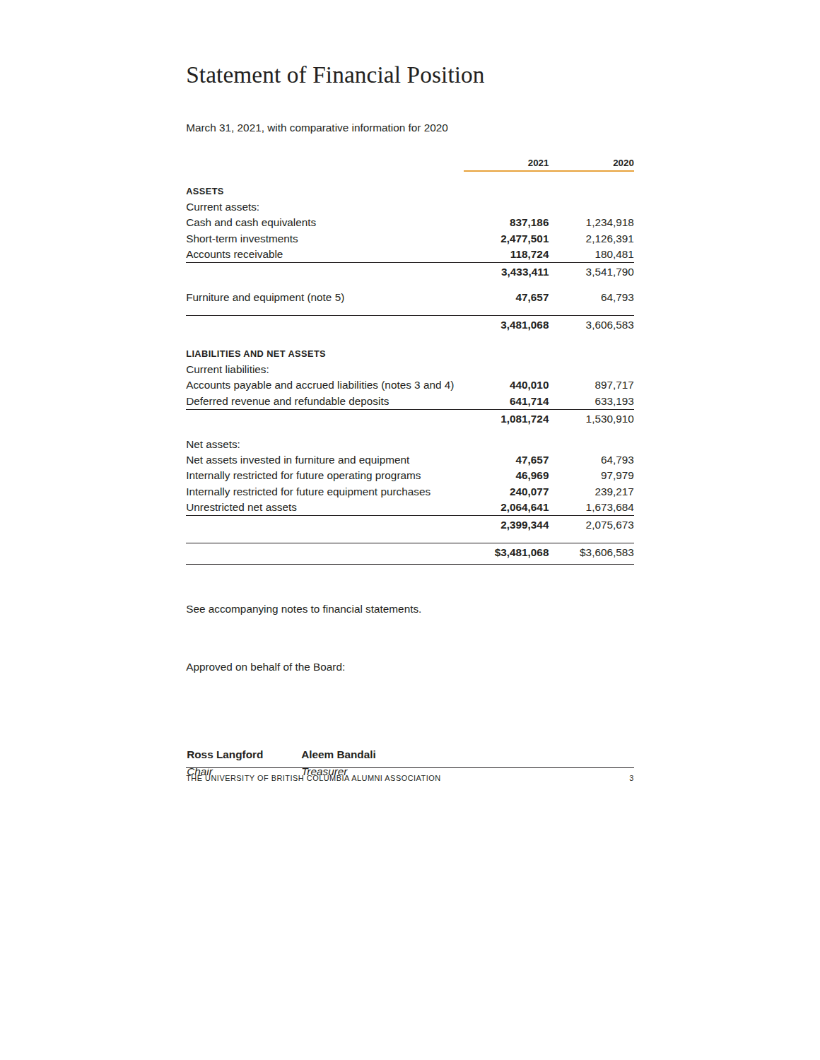Statement of Financial Position
March 31, 2021, with comparative information for 2020
| | 2021 | 2020 |
| --- | --- | --- |
| ASSETS | | |
| Current assets: | | |
| Cash and cash equivalents | 837,186 | 1,234,918 |
| Short-term investments | 2,477,501 | 2,126,391 |
| Accounts receivable | 118,724 | 180,481 |
| | 3,433,411 | 3,541,790 |
| Furniture and equipment (note 5) | 47,657 | 64,793 |
| | 3,481,068 | 3,606,583 |
| LIABILITIES AND NET ASSETS | | |
| Current liabilities: | | |
| Accounts payable and accrued liabilities (notes 3 and 4) | 440,010 | 897,717 |
| Deferred revenue and refundable deposits | 641,714 | 633,193 |
| | 1,081,724 | 1,530,910 |
| Net assets: | | |
| Net assets invested in furniture and equipment | 47,657 | 64,793 |
| Internally restricted for future operating programs | 46,969 | 97,979 |
| Internally restricted for future equipment purchases | 240,077 | 239,217 |
| Unrestricted net assets | 2,064,641 | 1,673,684 |
| | 2,399,344 | 2,075,673 |
| | $3,481,068 | $3,606,583 |
See accompanying notes to financial statements.
Approved on behalf of the Board:
| Ross Langford | Aleem Bandali |
| Chair | Treasurer |
THE UNIVERSITY OF BRITISH COLUMBIA ALUMNI ASSOCIATION 3